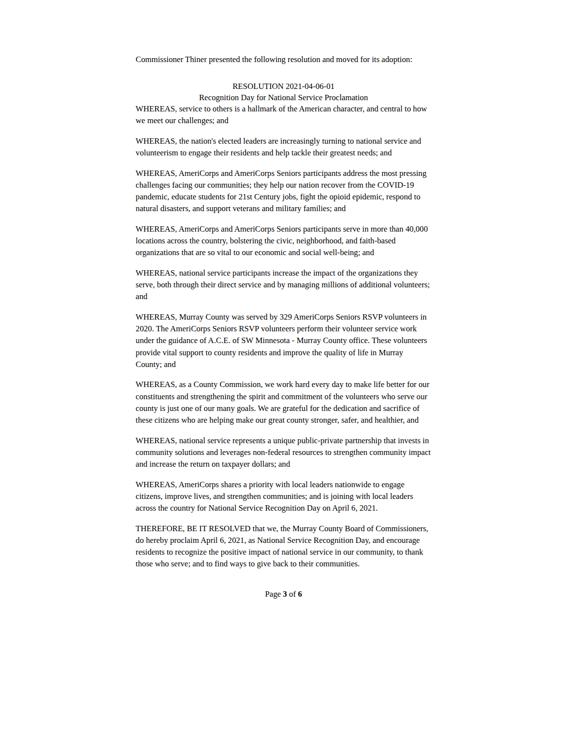Commissioner Thiner presented the following resolution and moved for its adoption:
RESOLUTION 2021-04-06-01 Recognition Day for National Service Proclamation
WHEREAS, service to others is a hallmark of the American character, and central to how we meet our challenges; and
WHEREAS, the nation's elected leaders are increasingly turning to national service and volunteerism to engage their residents and help tackle their greatest needs; and
WHEREAS, AmeriCorps and AmeriCorps Seniors participants address the most pressing challenges facing our communities; they help our nation recover from the COVID-19 pandemic, educate students for 21st Century jobs, fight the opioid epidemic, respond to natural disasters, and support veterans and military families; and
WHEREAS, AmeriCorps and AmeriCorps Seniors participants serve in more than 40,000 locations across the country, bolstering the civic, neighborhood, and faith-based organizations that are so vital to our economic and social well-being; and
WHEREAS, national service participants increase the impact of the organizations they serve, both through their direct service and by managing millions of additional volunteers; and
WHEREAS, Murray County was served by 329 AmeriCorps Seniors RSVP volunteers in 2020. The AmeriCorps Seniors RSVP volunteers perform their volunteer service work under the guidance of A.C.E. of SW Minnesota - Murray County office. These volunteers provide vital support to county residents and improve the quality of life in Murray County; and
WHEREAS, as a County Commission, we work hard every day to make life better for our constituents and strengthening the spirit and commitment of the volunteers who serve our county is just one of our many goals. We are grateful for the dedication and sacrifice of these citizens who are helping make our great county stronger, safer, and healthier, and
WHEREAS, national service represents a unique public-private partnership that invests in community solutions and leverages non-federal resources to strengthen community impact and increase the return on taxpayer dollars; and
WHEREAS, AmeriCorps shares a priority with local leaders nationwide to engage citizens, improve lives, and strengthen communities; and is joining with local leaders across the country for National Service Recognition Day on April 6, 2021.
THEREFORE, BE IT RESOLVED that we, the Murray County Board of Commissioners, do hereby proclaim April 6, 2021, as National Service Recognition Day, and encourage residents to recognize the positive impact of national service in our community, to thank those who serve; and to find ways to give back to their communities.
Page 3 of 6